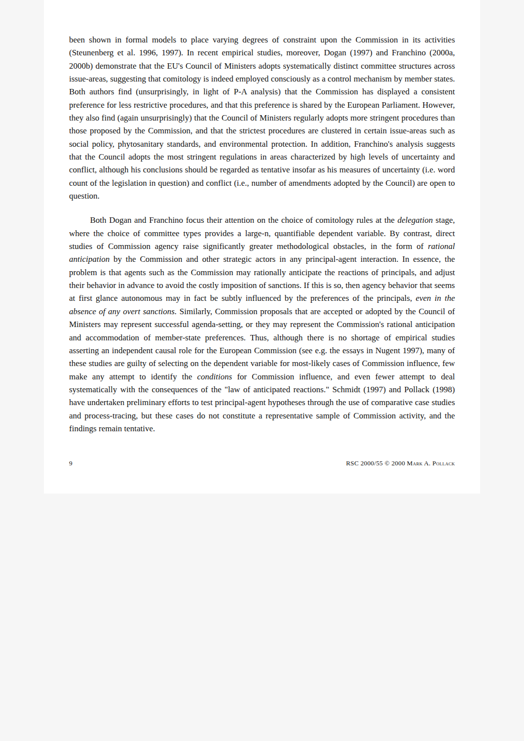been shown in formal models to place varying degrees of constraint upon the Commission in its activities (Steunenberg et al. 1996, 1997). In recent empirical studies, moreover, Dogan (1997) and Franchino (2000a, 2000b) demonstrate that the EU's Council of Ministers adopts systematically distinct committee structures across issue-areas, suggesting that comitology is indeed employed consciously as a control mechanism by member states. Both authors find (unsurprisingly, in light of P-A analysis) that the Commission has displayed a consistent preference for less restrictive procedures, and that this preference is shared by the European Parliament. However, they also find (again unsurprisingly) that the Council of Ministers regularly adopts more stringent procedures than those proposed by the Commission, and that the strictest procedures are clustered in certain issue-areas such as social policy, phytosanitary standards, and environmental protection. In addition, Franchino's analysis suggests that the Council adopts the most stringent regulations in areas characterized by high levels of uncertainty and conflict, although his conclusions should be regarded as tentative insofar as his measures of uncertainty (i.e. word count of the legislation in question) and conflict (i.e., number of amendments adopted by the Council) are open to question.
Both Dogan and Franchino focus their attention on the choice of comitology rules at the delegation stage, where the choice of committee types provides a large-n, quantifiable dependent variable. By contrast, direct studies of Commission agency raise significantly greater methodological obstacles, in the form of rational anticipation by the Commission and other strategic actors in any principal-agent interaction. In essence, the problem is that agents such as the Commission may rationally anticipate the reactions of principals, and adjust their behavior in advance to avoid the costly imposition of sanctions. If this is so, then agency behavior that seems at first glance autonomous may in fact be subtly influenced by the preferences of the principals, even in the absence of any overt sanctions. Similarly, Commission proposals that are accepted or adopted by the Council of Ministers may represent successful agenda-setting, or they may represent the Commission's rational anticipation and accommodation of member-state preferences. Thus, although there is no shortage of empirical studies asserting an independent causal role for the European Commission (see e.g. the essays in Nugent 1997), many of these studies are guilty of selecting on the dependent variable for most-likely cases of Commission influence, few make any attempt to identify the conditions for Commission influence, and even fewer attempt to deal systematically with the consequences of the "law of anticipated reactions." Schmidt (1997) and Pollack (1998) have undertaken preliminary efforts to test principal-agent hypotheses through the use of comparative case studies and process-tracing, but these cases do not constitute a representative sample of Commission activity, and the findings remain tentative.
9 RSC 2000/55 © 2000 Mark A. Pollack